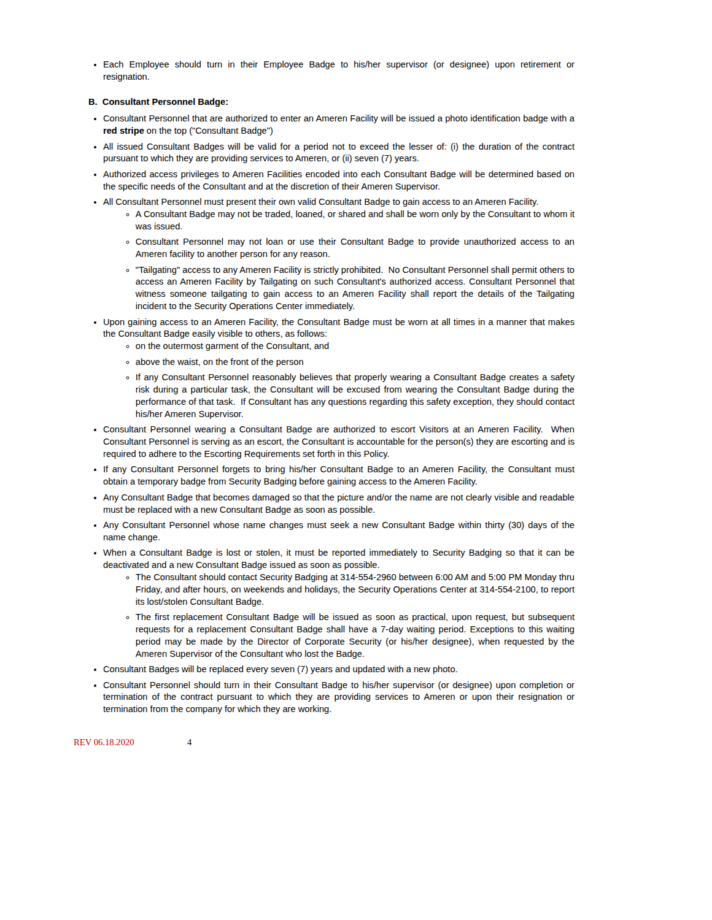Each Employee should turn in their Employee Badge to his/her supervisor (or designee) upon retirement or resignation.
B. Consultant Personnel Badge:
Consultant Personnel that are authorized to enter an Ameren Facility will be issued a photo identification badge with a red stripe on the top ("Consultant Badge")
All issued Consultant Badges will be valid for a period not to exceed the lesser of: (i) the duration of the contract pursuant to which they are providing services to Ameren, or (ii) seven (7) years.
Authorized access privileges to Ameren Facilities encoded into each Consultant Badge will be determined based on the specific needs of the Consultant and at the discretion of their Ameren Supervisor.
All Consultant Personnel must present their own valid Consultant Badge to gain access to an Ameren Facility.
A Consultant Badge may not be traded, loaned, or shared and shall be worn only by the Consultant to whom it was issued.
Consultant Personnel may not loan or use their Consultant Badge to provide unauthorized access to an Ameren facility to another person for any reason.
"Tailgating" access to any Ameren Facility is strictly prohibited. No Consultant Personnel shall permit others to access an Ameren Facility by Tailgating on such Consultant's authorized access. Consultant Personnel that witness someone tailgating to gain access to an Ameren Facility shall report the details of the Tailgating incident to the Security Operations Center immediately.
Upon gaining access to an Ameren Facility, the Consultant Badge must be worn at all times in a manner that makes the Consultant Badge easily visible to others, as follows:
on the outermost garment of the Consultant, and
above the waist, on the front of the person
If any Consultant Personnel reasonably believes that properly wearing a Consultant Badge creates a safety risk during a particular task, the Consultant will be excused from wearing the Consultant Badge during the performance of that task. If Consultant has any questions regarding this safety exception, they should contact his/her Ameren Supervisor.
Consultant Personnel wearing a Consultant Badge are authorized to escort Visitors at an Ameren Facility. When Consultant Personnel is serving as an escort, the Consultant is accountable for the person(s) they are escorting and is required to adhere to the Escorting Requirements set forth in this Policy.
If any Consultant Personnel forgets to bring his/her Consultant Badge to an Ameren Facility, the Consultant must obtain a temporary badge from Security Badging before gaining access to the Ameren Facility.
Any Consultant Badge that becomes damaged so that the picture and/or the name are not clearly visible and readable must be replaced with a new Consultant Badge as soon as possible.
Any Consultant Personnel whose name changes must seek a new Consultant Badge within thirty (30) days of the name change.
When a Consultant Badge is lost or stolen, it must be reported immediately to Security Badging so that it can be deactivated and a new Consultant Badge issued as soon as possible.
The Consultant should contact Security Badging at 314-554-2960 between 6:00 AM and 5:00 PM Monday thru Friday, and after hours, on weekends and holidays, the Security Operations Center at 314-554-2100, to report its lost/stolen Consultant Badge.
The first replacement Consultant Badge will be issued as soon as practical, upon request, but subsequent requests for a replacement Consultant Badge shall have a 7-day waiting period. Exceptions to this waiting period may be made by the Director of Corporate Security (or his/her designee), when requested by the Ameren Supervisor of the Consultant who lost the Badge.
Consultant Badges will be replaced every seven (7) years and updated with a new photo.
Consultant Personnel should turn in their Consultant Badge to his/her supervisor (or designee) upon completion or termination of the contract pursuant to which they are providing services to Ameren or upon their resignation or termination from the company for which they are working.
REV 06.18.20204